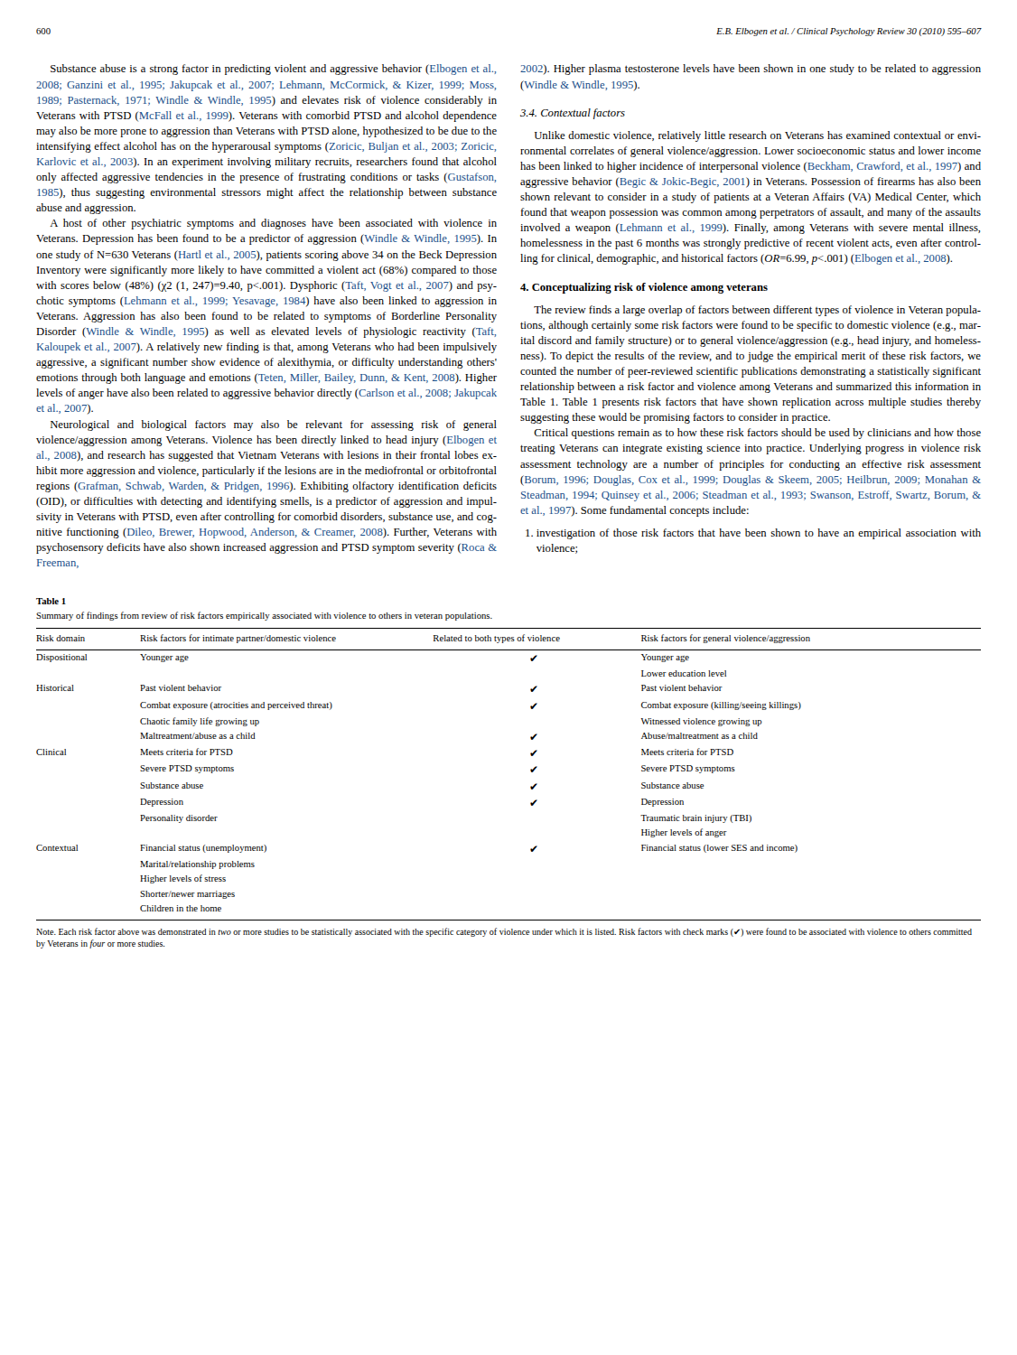600 E.B. Elbogen et al. / Clinical Psychology Review 30 (2010) 595–607
Substance abuse is a strong factor in predicting violent and aggressive behavior (Elbogen et al., 2008; Ganzini et al., 1995; Jakupcak et al., 2007; Lehmann, McCormick, & Kizer, 1999; Moss, 1989; Pasternack, 1971; Windle & Windle, 1995) and elevates risk of violence considerably in Veterans with PTSD (McFall et al., 1999). Veterans with comorbid PTSD and alcohol dependence may also be more prone to aggression than Veterans with PTSD alone, hypothesized to be due to the intensifying effect alcohol has on the hyperarousal symptoms (Zoricic, Buljan et al., 2003; Zoricic, Karlovic et al., 2003). In an experiment involving military recruits, researchers found that alcohol only affected aggressive tendencies in the presence of frustrating conditions or tasks (Gustafson, 1985), thus suggesting environmental stressors might affect the relationship between substance abuse and aggression.
A host of other psychiatric symptoms and diagnoses have been associated with violence in Veterans. Depression has been found to be a predictor of aggression (Windle & Windle, 1995). In one study of N=630 Veterans (Hartl et al., 2005), patients scoring above 34 on the Beck Depression Inventory were significantly more likely to have committed a violent act (68%) compared to those with scores below (48%) (χ2 (1, 247)=9.40, p<.001). Dysphoric (Taft, Vogt et al., 2007) and psychotic symptoms (Lehmann et al., 1999; Yesavage, 1984) have also been linked to aggression in Veterans. Aggression has also been found to be related to symptoms of Borderline Personality Disorder (Windle & Windle, 1995) as well as elevated levels of physiologic reactivity (Taft, Kaloupek et al., 2007). A relatively new finding is that, among Veterans who had been impulsively aggressive, a significant number show evidence of alexithymia, or difficulty understanding others' emotions through both language and emotions (Teten, Miller, Bailey, Dunn, & Kent, 2008). Higher levels of anger have also been related to aggressive behavior directly (Carlson et al., 2008; Jakupcak et al., 2007).
Neurological and biological factors may also be relevant for assessing risk of general violence/aggression among Veterans. Violence has been directly linked to head injury (Elbogen et al., 2008), and research has suggested that Vietnam Veterans with lesions in their frontal lobes exhibit more aggression and violence, particularly if the lesions are in the mediofrontal or orbitofrontal regions (Grafman, Schwab, Warden, & Pridgen, 1996). Exhibiting olfactory identification deficits (OID), or difficulties with detecting and identifying smells, is a predictor of aggression and impulsivity in Veterans with PTSD, even after controlling for comorbid disorders, substance use, and cognitive functioning (Dileo, Brewer, Hopwood, Anderson, & Creamer, 2008). Further, Veterans with psychosensory deficits have also shown increased aggression and PTSD symptom severity (Roca & Freeman,
2002). Higher plasma testosterone levels have been shown in one study to be related to aggression (Windle & Windle, 1995).
3.4. Contextual factors
Unlike domestic violence, relatively little research on Veterans has examined contextual or environmental correlates of general violence/aggression. Lower socioeconomic status and lower income has been linked to higher incidence of interpersonal violence (Beckham, Crawford, et al., 1997) and aggressive behavior (Begic & Jokic-Begic, 2001) in Veterans. Possession of firearms has also been shown relevant to consider in a study of patients at a Veteran Affairs (VA) Medical Center, which found that weapon possession was common among perpetrators of assault, and many of the assaults involved a weapon (Lehmann et al., 1999). Finally, among Veterans with severe mental illness, homelessness in the past 6 months was strongly predictive of recent violent acts, even after controlling for clinical, demographic, and historical factors (OR=6.99, p<.001) (Elbogen et al., 2008).
4. Conceptualizing risk of violence among veterans
The review finds a large overlap of factors between different types of violence in Veteran populations, although certainly some risk factors were found to be specific to domestic violence (e.g., marital discord and family structure) or to general violence/aggression (e.g., head injury, and homelessness). To depict the results of the review, and to judge the empirical merit of these risk factors, we counted the number of peer-reviewed scientific publications demonstrating a statistically significant relationship between a risk factor and violence among Veterans and summarized this information in Table 1. Table 1 presents risk factors that have shown replication across multiple studies thereby suggesting these would be promising factors to consider in practice.
Critical questions remain as to how these risk factors should be used by clinicians and how those treating Veterans can integrate existing science into practice. Underlying progress in violence risk assessment technology are a number of principles for conducting an effective risk assessment (Borum, 1996; Douglas, Cox et al., 1999; Douglas & Skeem, 2005; Heilbrun, 2009; Monahan & Steadman, 1994; Quinsey et al., 2006; Steadman et al., 1993; Swanson, Estroff, Swartz, Borum, & et al., 1997). Some fundamental concepts include:
investigation of those risk factors that have been shown to have an empirical association with violence;
Table 1
Summary of findings from review of risk factors empirically associated with violence to others in veteran populations.
| Risk domain | Risk factors for intimate partner/domestic violence | Related to both types of violence | Risk factors for general violence/aggression |
| --- | --- | --- | --- |
| Dispositional | Younger age | ✔ | Younger age |
| | | | Lower education level |
| Historical | Past violent behavior | ✔ | Past violent behavior |
| | Combat exposure (atrocities and perceived threat) | ✔ | Combat exposure (killing/seeing killings) |
| | Chaotic family life growing up | | Witnessed violence growing up |
| | Maltreatment/abuse as a child | ✔ | Abuse/maltreatment as a child |
| Clinical | Meets criteria for PTSD | ✔ | Meets criteria for PTSD |
| | Severe PTSD symptoms | ✔ | Severe PTSD symptoms |
| | Substance abuse | ✔ | Substance abuse |
| | Depression | ✔ | Depression |
| | Personality disorder | | Traumatic brain injury (TBI) |
| | | | Higher levels of anger |
| Contextual | Financial status (unemployment) | ✔ | Financial status (lower SES and income) |
| | Marital/relationship problems | | |
| | Higher levels of stress | | |
| | Shorter/newer marriages | | |
| | Children in the home | | |
Note. Each risk factor above was demonstrated in two or more studies to be statistically associated with the specific category of violence under which it is listed. Risk factors with check marks (✔) were found to be associated with violence to others committed by Veterans in four or more studies.